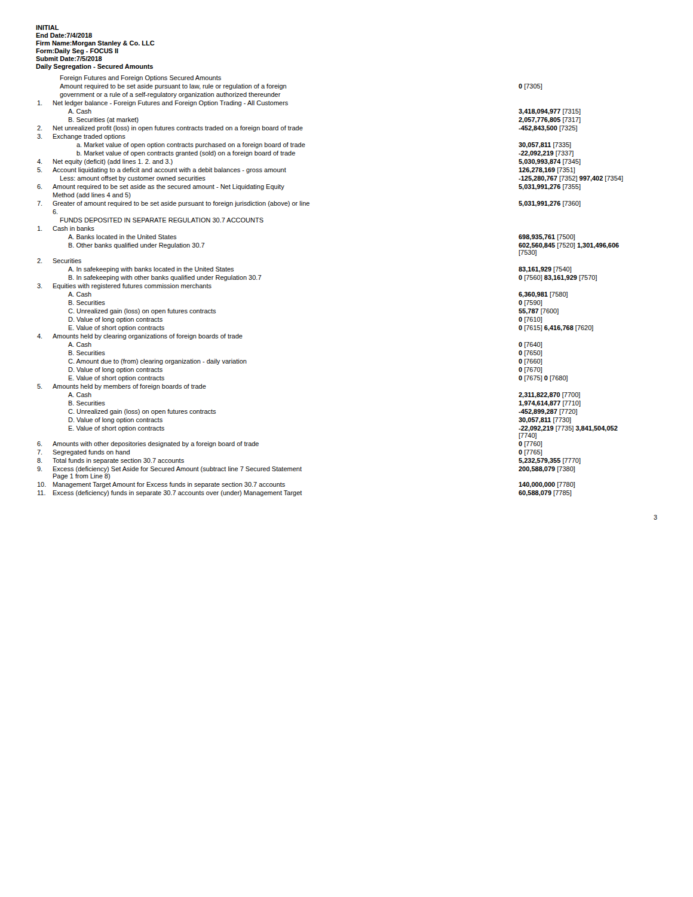INITIAL
End Date:7/4/2018
Firm Name:Morgan Stanley & Co. LLC
Form:Daily Seg - FOCUS II
Submit Date:7/5/2018
Daily Segregation - Secured Amounts
| | Foreign Futures and Foreign Options Secured Amounts | |
| | Amount required to be set aside pursuant to law, rule or regulation of a foreign | 0 [7305] |
| | government or a rule of a self-regulatory organization authorized thereunder | |
| 1. | Net ledger balance - Foreign Futures and Foreign Option Trading - All Customers | |
| | A. Cash | 3,418,094,977 [7315] |
| | B. Securities (at market) | 2,057,776,805 [7317] |
| 2. | Net unrealized profit (loss) in open futures contracts traded on a foreign board of trade | -452,843,500 [7325] |
| 3. | Exchange traded options | |
| | a. Market value of open option contracts purchased on a foreign board of trade | 30,057,811 [7335] |
| | b. Market value of open contracts granted (sold) on a foreign board of trade | -22,092,219 [7337] |
| 4. | Net equity (deficit) (add lines 1. 2. and 3.) | 5,030,993,874 [7345] |
| 5. | Account liquidating to a deficit and account with a debit balances - gross amount | 126,278,169 [7351] |
| | Less: amount offset by customer owned securities | -125,280,767 [7352] 997,402 [7354] |
| 6. | Amount required to be set aside as the secured amount - Net Liquidating Equity | 5,031,991,276 [7355] |
| | Method (add lines 4 and 5) | |
| 7. | Greater of amount required to be set aside pursuant to foreign jurisdiction (above) or line | 5,031,991,276 [7360] |
| | 6. | |
| | FUNDS DEPOSITED IN SEPARATE REGULATION 30.7 ACCOUNTS | |
| 1. | Cash in banks | |
| | A. Banks located in the United States | 698,935,761 [7500] |
| | B. Other banks qualified under Regulation 30.7 | 602,560,845 [7520] 1,301,496,606 [7530] |
| 2. | Securities | |
| | A. In safekeeping with banks located in the United States | 83,161,929 [7540] |
| | B. In safekeeping with other banks qualified under Regulation 30.7 | 0 [7560] 83,161,929 [7570] |
| 3. | Equities with registered futures commission merchants | |
| | A. Cash | 6,360,981 [7580] |
| | B. Securities | 0 [7590] |
| | C. Unrealized gain (loss) on open futures contracts | 55,787 [7600] |
| | D. Value of long option contracts | 0 [7610] |
| | E. Value of short option contracts | 0 [7615] 6,416,768 [7620] |
| 4. | Amounts held by clearing organizations of foreign boards of trade | |
| | A. Cash | 0 [7640] |
| | B. Securities | 0 [7650] |
| | C. Amount due to (from) clearing organization - daily variation | 0 [7660] |
| | D. Value of long option contracts | 0 [7670] |
| | E. Value of short option contracts | 0 [7675] 0 [7680] |
| 5. | Amounts held by members of foreign boards of trade | |
| | A. Cash | 2,311,822,870 [7700] |
| | B. Securities | 1,974,614,877 [7710] |
| | C. Unrealized gain (loss) on open futures contracts | -452,899,287 [7720] |
| | D. Value of long option contracts | 30,057,811 [7730] |
| | E. Value of short option contracts | -22,092,219 [7735] 3,841,504,052 [7740] |
| 6. | Amounts with other depositories designated by a foreign board of trade | 0 [7760] |
| 7. | Segregated funds on hand | 0 [7765] |
| 8. | Total funds in separate section 30.7 accounts | 5,232,579,355 [7770] |
| 9. | Excess (deficiency) Set Aside for Secured Amount (subtract line 7 Secured Statement Page 1 from Line 8) | 200,588,079 [7380] |
| 10. | Management Target Amount for Excess funds in separate section 30.7 accounts | 140,000,000 [7780] |
| 11. | Excess (deficiency) funds in separate 30.7 accounts over (under) Management Target | 60,588,079 [7785] |
3